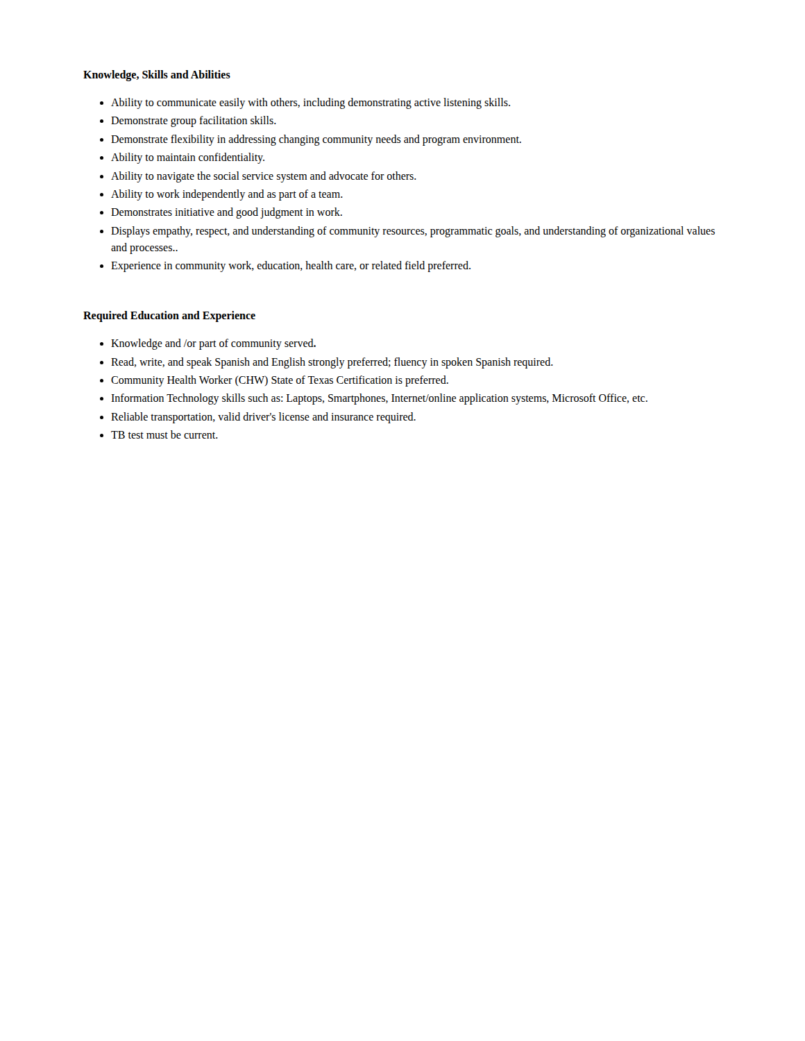Knowledge, Skills and Abilities
Ability to communicate easily with others, including demonstrating active listening skills.
Demonstrate group facilitation skills.
Demonstrate flexibility in addressing changing community needs and program environment.
Ability to maintain confidentiality.
Ability to navigate the social service system and advocate for others.
Ability to work independently and as part of a team.
Demonstrates initiative and good judgment in work.
Displays empathy, respect, and understanding of community resources, programmatic goals, and understanding of organizational values and processes..
Experience in community work, education, health care, or related field preferred.
Required Education and Experience
Knowledge and /or part of community served.
Read, write, and speak Spanish and English strongly preferred; fluency in spoken Spanish required.
Community Health Worker (CHW) State of Texas Certification is preferred.
Information Technology skills such as: Laptops, Smartphones, Internet/online application systems, Microsoft Office, etc.
Reliable transportation, valid driver's license and insurance required.
TB test must be current.